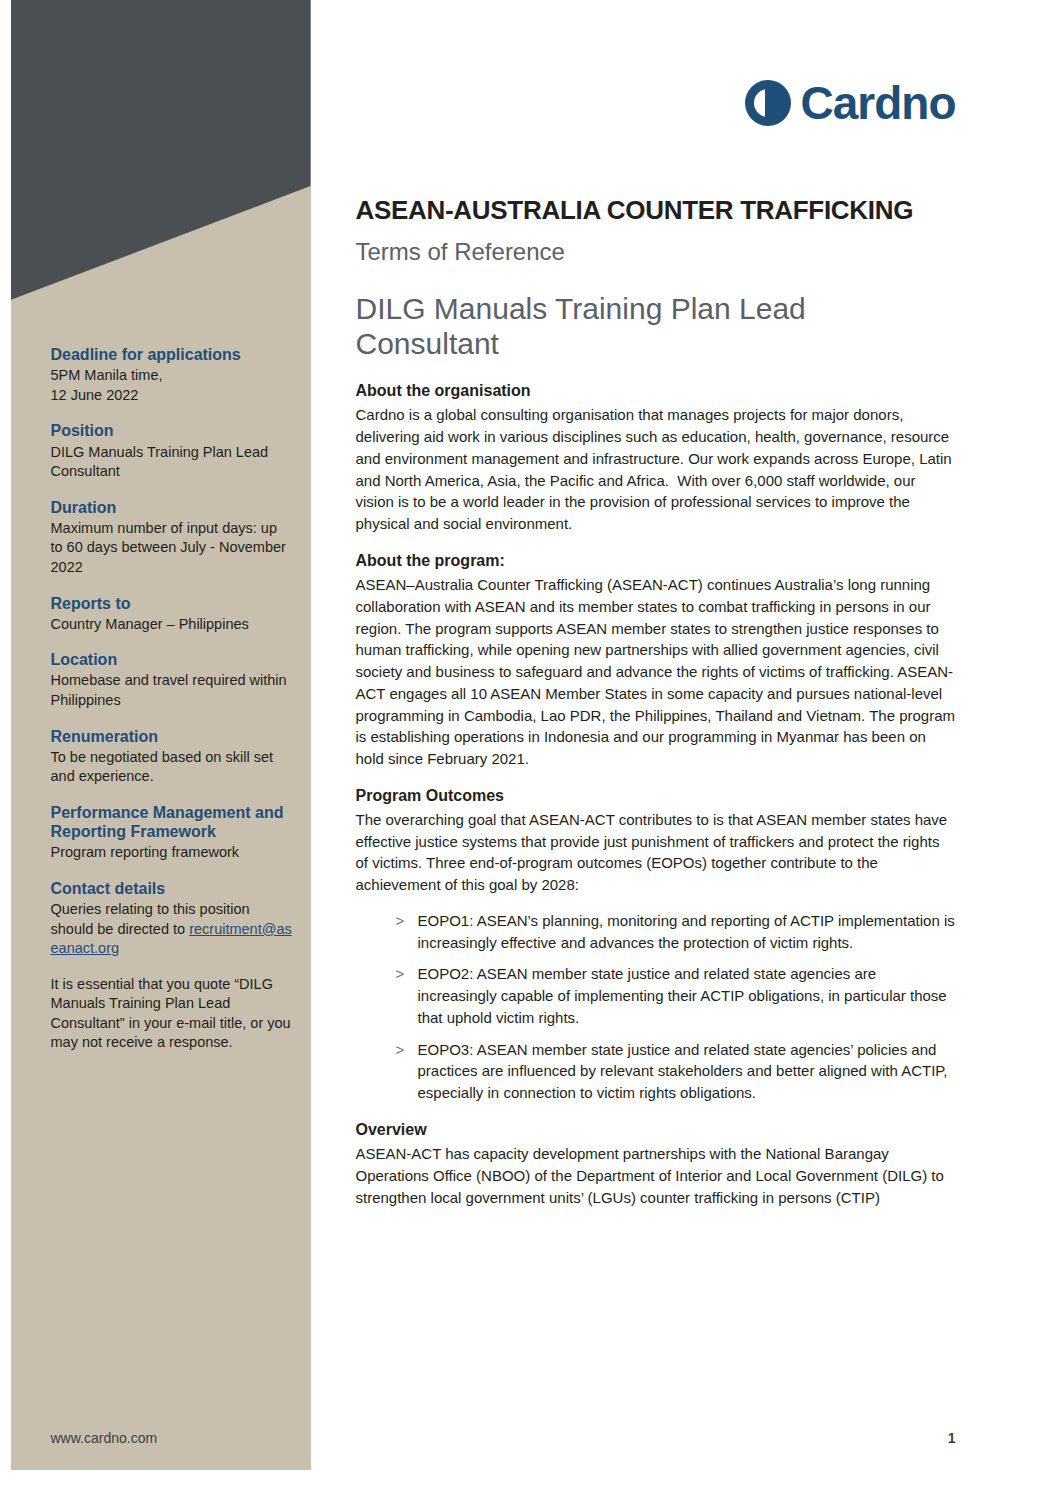Deadline for applications
5PM Manila time,
12 June 2022
Position
DILG Manuals Training Plan Lead Consultant
Duration
Maximum number of input days: up to 60 days between July - November 2022
Reports to
Country Manager – Philippines
Location
Homebase and travel required within Philippines
Renumeration
To be negotiated based on skill set and experience.
Performance Management and Reporting Framework
Program reporting framework
Contact details
Queries relating to this position should be directed to recruitment@aseanact.org
It is essential that you quote “DILG Manuals Training Plan Lead Consultant” in your e-mail title, or you may not receive a response.
Cardno
ASEAN-AUSTRALIA COUNTER TRAFFICKING
Terms of Reference
DILG Manuals Training Plan Lead Consultant
About the organisation
Cardno is a global consulting organisation that manages projects for major donors, delivering aid work in various disciplines such as education, health, governance, resource and environment management and infrastructure. Our work expands across Europe, Latin and North America, Asia, the Pacific and Africa. With over 6,000 staff worldwide, our vision is to be a world leader in the provision of professional services to improve the physical and social environment.
About the program:
ASEAN–Australia Counter Trafficking (ASEAN-ACT) continues Australia’s long running collaboration with ASEAN and its member states to combat trafficking in persons in our region. The program supports ASEAN member states to strengthen justice responses to human trafficking, while opening new partnerships with allied government agencies, civil society and business to safeguard and advance the rights of victims of trafficking. ASEAN-ACT engages all 10 ASEAN Member States in some capacity and pursues national-level programming in Cambodia, Lao PDR, the Philippines, Thailand and Vietnam. The program is establishing operations in Indonesia and our programming in Myanmar has been on hold since February 2021.
Program Outcomes
The overarching goal that ASEAN-ACT contributes to is that ASEAN member states have effective justice systems that provide just punishment of traffickers and protect the rights of victims. Three end-of-program outcomes (EOPOs) together contribute to the achievement of this goal by 2028:
EOPO1: ASEAN’s planning, monitoring and reporting of ACTIP implementation is increasingly effective and advances the protection of victim rights.
EOPO2: ASEAN member state justice and related state agencies are increasingly capable of implementing their ACTIP obligations, in particular those that uphold victim rights.
EOPO3: ASEAN member state justice and related state agencies’ policies and practices are influenced by relevant stakeholders and better aligned with ACTIP, especially in connection to victim rights obligations.
Overview
ASEAN-ACT has capacity development partnerships with the National Barangay Operations Office (NBOO) of the Department of Interior and Local Government (DILG) to strengthen local government units’ (LGUs) counter trafficking in persons (CTIP)
www.cardno.com 1